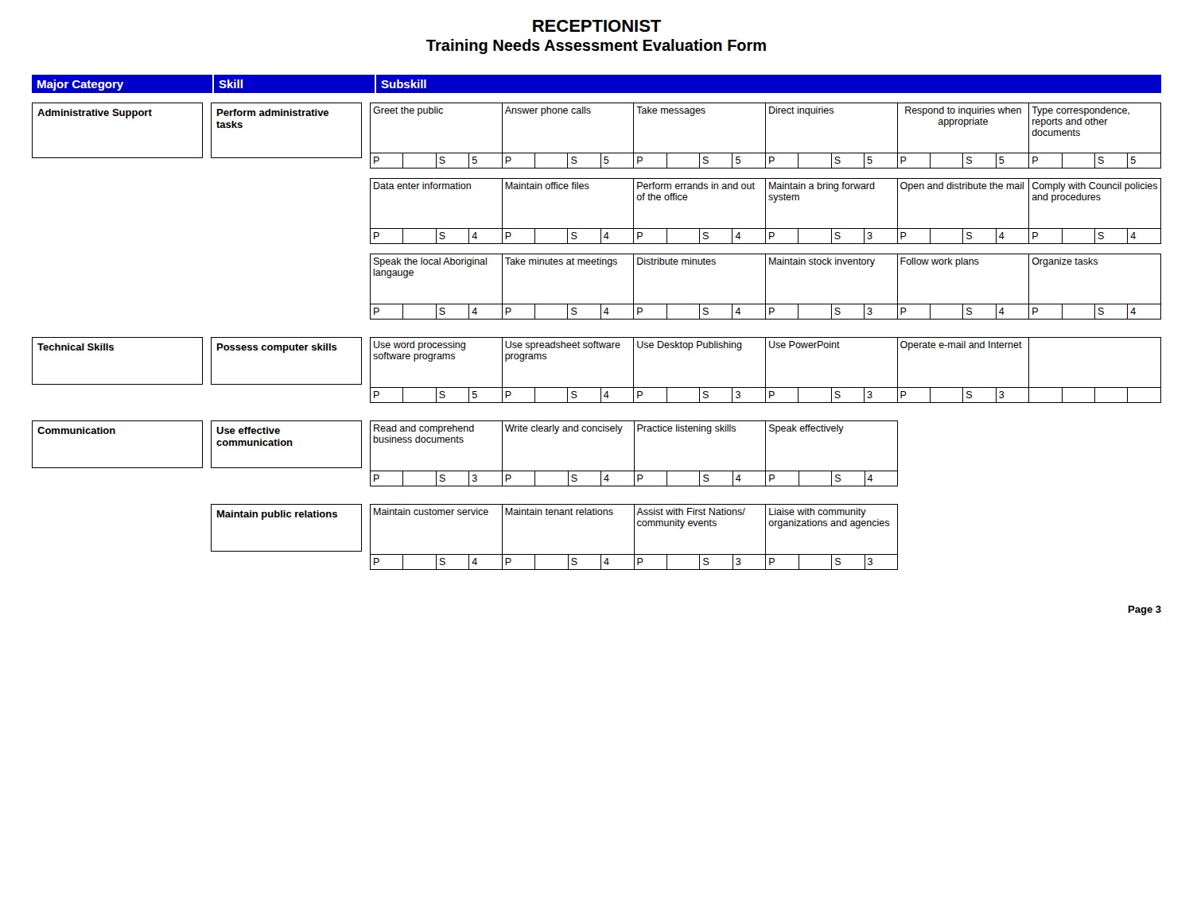RECEPTIONIST
Training Needs Assessment Evaluation Form
Major Category
Skill
Subskill
Administrative Support
Perform administrative tasks
| Greet the public | Answer phone calls | Take messages | Direct inquiries | Respond to inquiries when appropriate | Type correspondence, reports and other documents |
| P | | S | 5 | P | | S | 5 | P | | S | 5 | P | | S | 5 | P | | S | 5 | P | | S | 5 |
| Data enter information | Maintain office files | Perform errands in and out of the office | Maintain a bring forward system | Open and distribute the mail | Comply with Council policies and procedures |
| P | | S | 4 | P | | S | 4 | P | | S | 4 | P | | S | 3 | P | | S | 4 | P | | S | 4 |
| Speak the local Aboriginal langauge | Take minutes at meetings | Distribute minutes | Maintain stock inventory | Follow work plans | Organize tasks |
| P | | S | 4 | P | | S | 4 | P | | S | 4 | P | | S | 3 | P | | S | 4 | P | | S | 4 |
Technical Skills
Possess computer skills
| Use word processing software programs | Use spreadsheet software programs | Use Desktop Publishing | Use PowerPoint | Operate e-mail and Internet | |
| P | | S | 5 | P | | S | 4 | P | | S | 3 | P | | S | 3 | P | | S | 3 | | | | |
Communication
Use effective communication
| Read and comprehend business documents | Write clearly and concisely | Practice listening skills | Speak effectively | | |
| P | | S | 3 | P | | S | 4 | P | | S | 4 | P | | S | 4 | | | | | | | | |
Maintain public relations
| Maintain customer service | Maintain tenant relations | Assist with First Nations/ community events | Liaise with community organizations and agencies | | |
| P | | S | 4 | P | | S | 4 | P | | S | 3 | P | | S | 3 | | | | | | | | |
Page 3